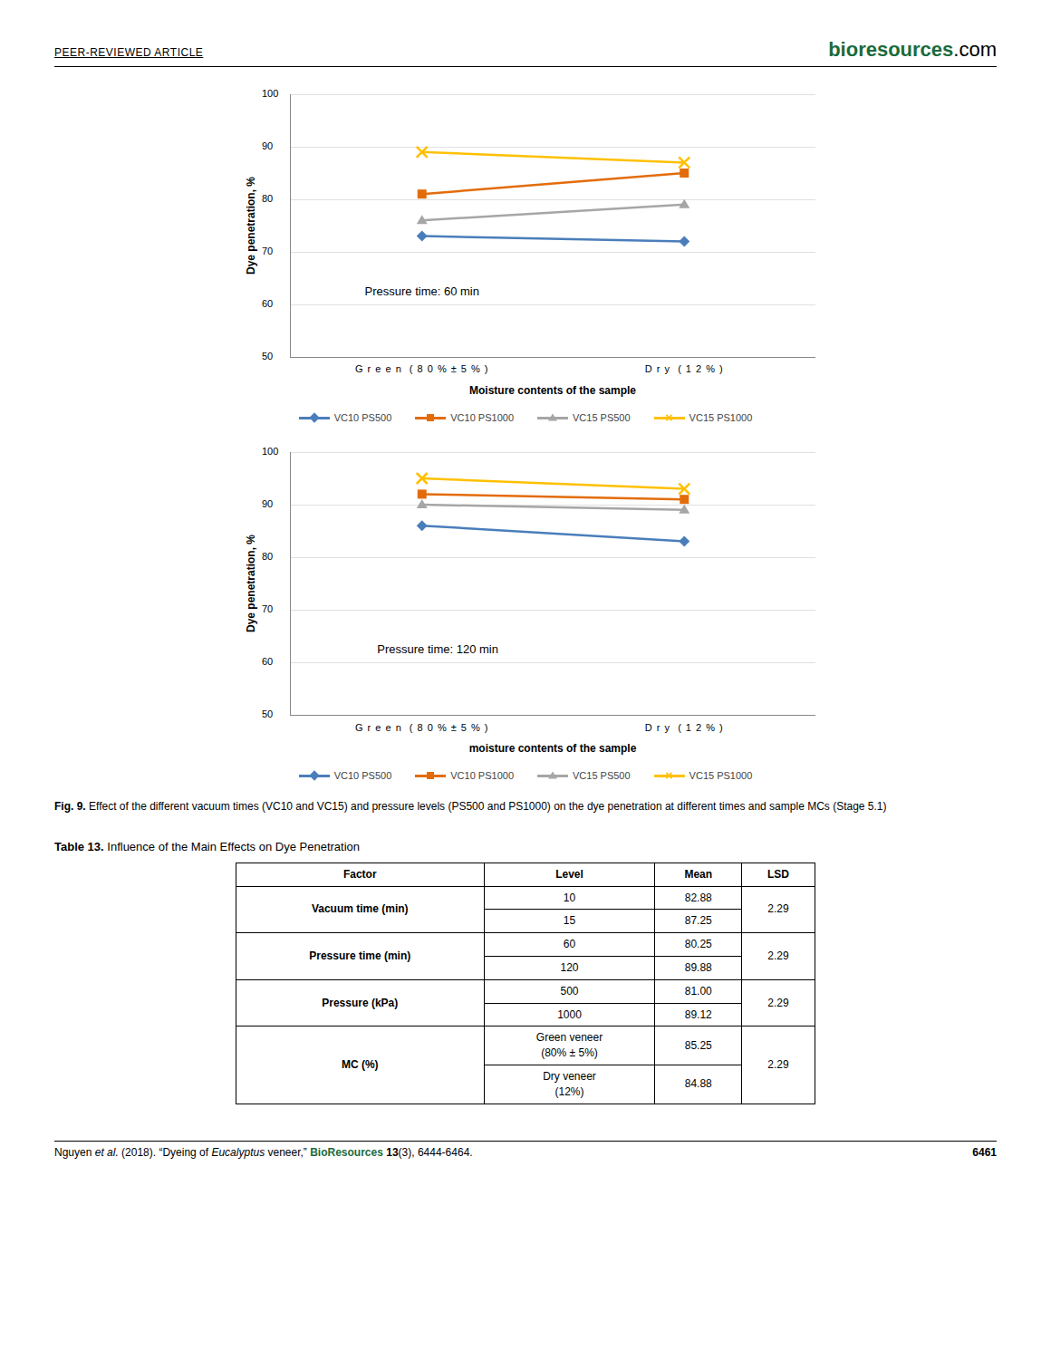PEER-REVIEWED ARTICLE
bioresources.com
Dye penetration, %
100
90
80
70
60
50
Pressure time: 60 min
G r e e n ( 8 0 % ± 5 % )
D r y ( 1 2 % )
Moisture contents of the sample
VC10 PS500
VC10 PS1000
VC15 PS500
VC15 PS1000
Dye penetration, %
100
90
80
70
60
50
Pressure time: 120 min
G r e e n ( 8 0 % ± 5 % )
D r y ( 1 2 % )
moisture contents of the sample
VC10 PS500
VC10 PS1000
VC15 PS500
VC15 PS1000
Fig. 9. Effect of the different vacuum times (VC10 and VC15) and pressure levels (PS500 and PS1000) on the dye penetration at different times and sample MCs (Stage 5.1)
Table 13. Influence of the Main Effects on Dye Penetration
| Factor | Level | Mean | LSD |
| --- | --- | --- | --- |
| Vacuum time (min) | 10 | 82.88 | 2.29 |
| 15 | 87.25 |
| Pressure time (min) | 60 | 80.25 | 2.29 |
| 120 | 89.88 |
| Pressure (kPa) | 500 | 81.00 | 2.29 |
| 1000 | 89.12 |
| MC (%) | Green veneer (80% ± 5%) | 85.25 | 2.29 |
| Dry veneer (12%) | 84.88 |
Nguyen et al. (2018). “Dyeing of Eucalyptus veneer,” BioResources 13(3), 6444-6464.
6461